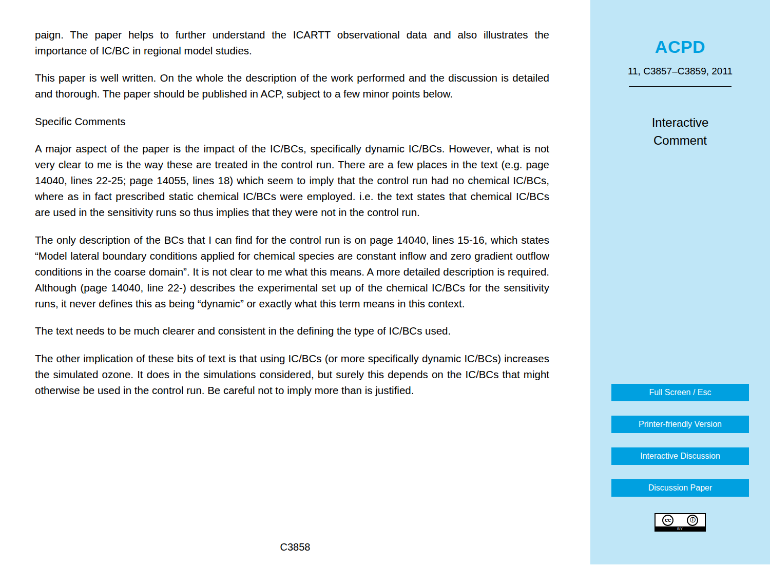paign. The paper helps to further understand the ICARTT observational data and also illustrates the importance of IC/BC in regional model studies.
This paper is well written. On the whole the description of the work performed and the discussion is detailed and thorough. The paper should be published in ACP, subject to a few minor points below.
Specific Comments
A major aspect of the paper is the impact of the IC/BCs, specifically dynamic IC/BCs. However, what is not very clear to me is the way these are treated in the control run. There are a few places in the text (e.g. page 14040, lines 22-25; page 14055, lines 18) which seem to imply that the control run had no chemical IC/BCs, where as in fact prescribed static chemical IC/BCs were employed. i.e. the text states that chemical IC/BCs are used in the sensitivity runs so thus implies that they were not in the control run.
The only description of the BCs that I can find for the control run is on page 14040, lines 15-16, which states “Model lateral boundary conditions applied for chemical species are constant inflow and zero gradient outflow conditions in the coarse domain”. It is not clear to me what this means. A more detailed description is required. Although (page 14040, line 22-) describes the experimental set up of the chemical IC/BCs for the sensitivity runs, it never defines this as being “dynamic” or exactly what this term means in this context.
The text needs to be much clearer and consistent in the defining the type of IC/BCs used.
The other implication of these bits of text is that using IC/BCs (or more specifically dynamic IC/BCs) increases the simulated ozone. It does in the simulations considered, but surely this depends on the IC/BCs that might otherwise be used in the control run. Be careful not to imply more than is justified.
C3858
ACPD
11, C3857–C3859, 2011
Interactive
Comment
Full Screen / Esc Printer-friendly Version Interactive Discussion Discussion Paper
cc
ⓘ
BY